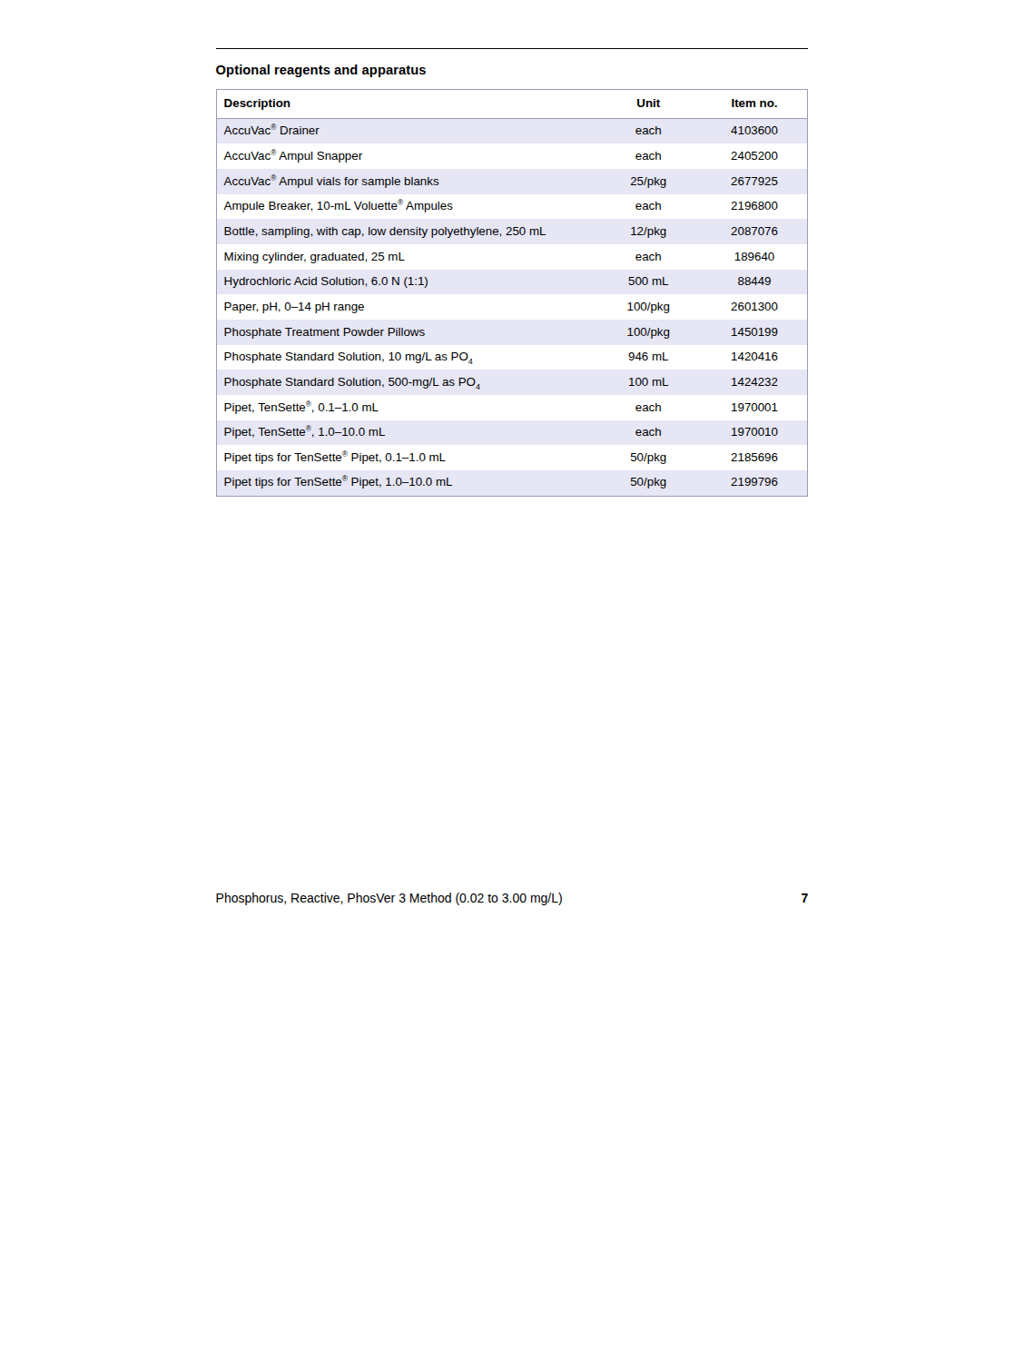Optional reagents and apparatus
| Description | Unit | Item no. |
| --- | --- | --- |
| AccuVac ® Drainer | each | 4103600 |
| AccuVac ® Ampul Snapper | each | 2405200 |
| AccuVac ® Ampul vials for sample blanks | 25/pkg | 2677925 |
| Ampule Breaker, 10-mL Voluette ® Ampules | each | 2196800 |
| Bottle, sampling, with cap, low density polyethylene, 250 mL | 12/pkg | 2087076 |
| Mixing cylinder, graduated, 25 mL | each | 189640 |
| Hydrochloric Acid Solution, 6.0 N (1:1) | 500 mL | 88449 |
| Paper, pH, 0–14 pH range | 100/pkg | 2601300 |
| Phosphate Treatment Powder Pillows | 100/pkg | 1450199 |
| Phosphate Standard Solution, 10 mg/L as PO 4 | 946 mL | 1420416 |
| Phosphate Standard Solution, 500-mg/L as PO 4 | 100 mL | 1424232 |
| Pipet, TenSette ® , 0.1–1.0 mL | each | 1970001 |
| Pipet, TenSette ® , 1.0–10.0 mL | each | 1970010 |
| Pipet tips for TenSette ® Pipet, 0.1–1.0 mL | 50/pkg | 2185696 |
| Pipet tips for TenSette ® Pipet, 1.0–10.0 mL | 50/pkg | 2199796 |
Phosphorus, Reactive, PhosVer 3 Method (0.02 to 3.00 mg/L)
7